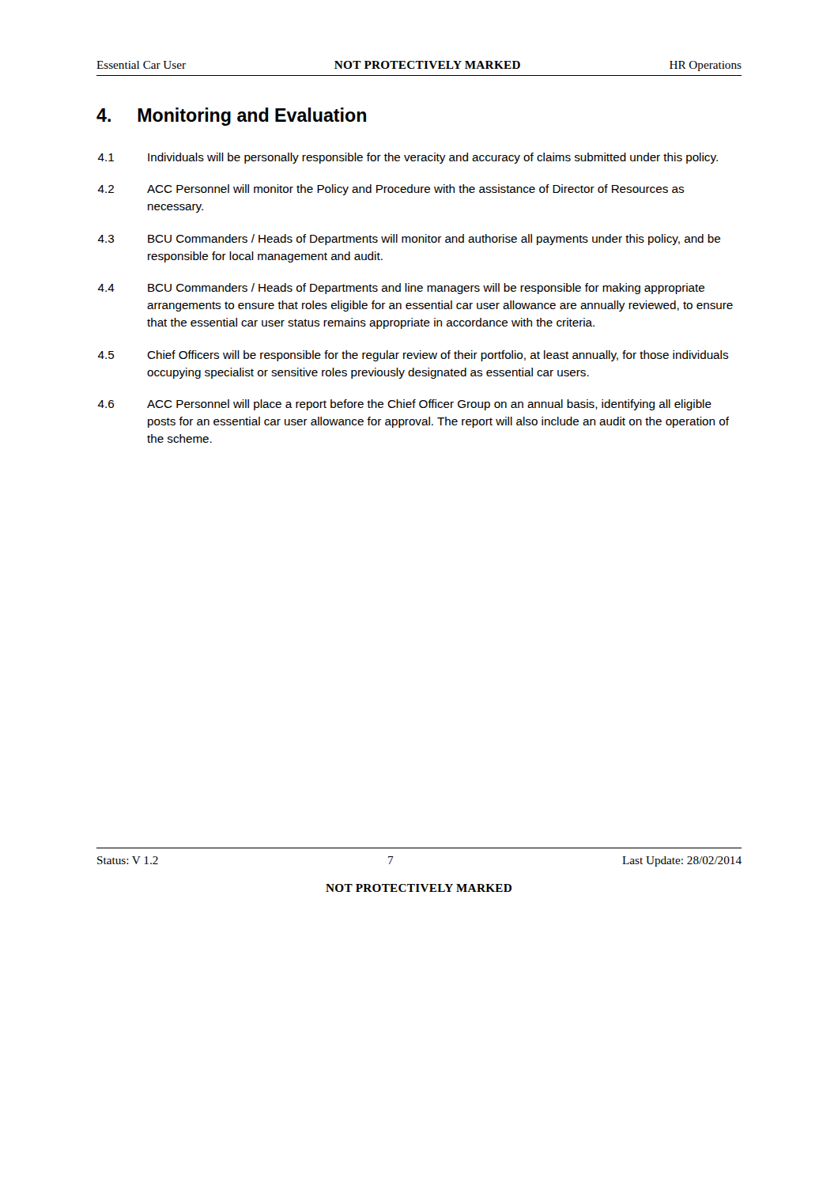Essential Car User NOT PROTECTIVELY MARKED HR Operations
4. Monitoring and Evaluation
4.1
Individuals will be personally responsible for the veracity and accuracy of claims submitted under this policy.
4.2
ACC Personnel will monitor the Policy and Procedure with the assistance of Director of Resources as necessary.
4.3
BCU Commanders / Heads of Departments will monitor and authorise all payments under this policy, and be responsible for local management and audit.
4.4
BCU Commanders / Heads of Departments and line managers will be responsible for making appropriate arrangements to ensure that roles eligible for an essential car user allowance are annually reviewed, to ensure that the essential car user status remains appropriate in accordance with the criteria.
4.5
Chief Officers will be responsible for the regular review of their portfolio, at least annually, for those individuals occupying specialist or sensitive roles previously designated as essential car users.
4.6
ACC Personnel will place a report before the Chief Officer Group on an annual basis, identifying all eligible posts for an essential car user allowance for approval. The report will also include an audit on the operation of the scheme.
Status: V 1.2 7 Last Update: 28/02/2014
NOT PROTECTIVELY MARKED